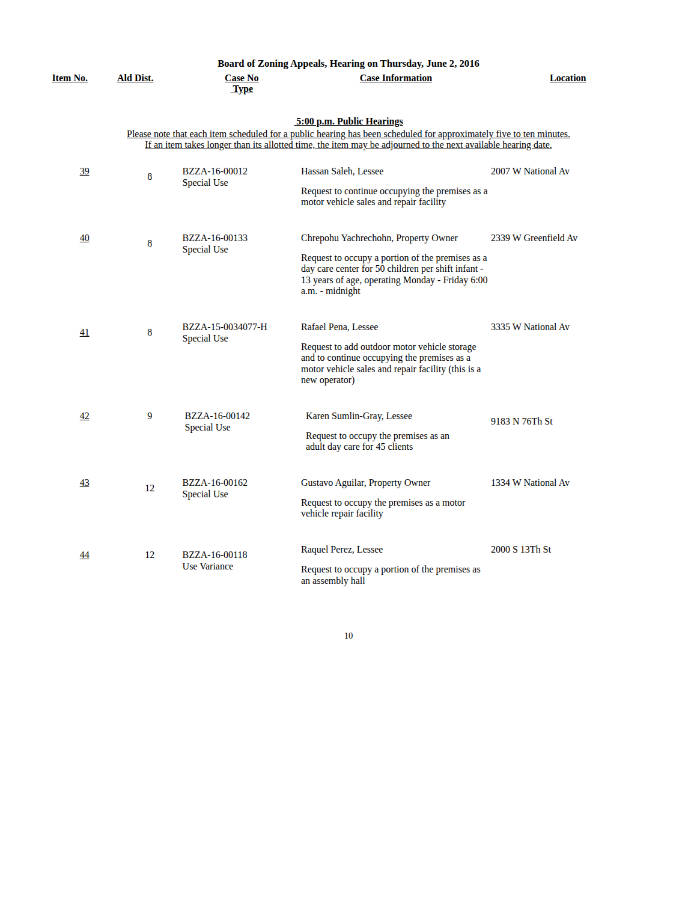Board of Zoning Appeals, Hearing on Thursday, June 2, 2016
| Item No. | Ald Dist. | Case No Type | Case Information | Location |
5:00 p.m. Public Hearings Please note that each item scheduled for a public hearing has been scheduled for approximately five to ten minutes. If an item takes longer than its allotted time, the item may be adjourned to the next available hearing date.
| 39 | 8 | BZZA-16-00012 Special Use | Hassan Saleh, Lessee Request to continue occupying the premises as a motor vehicle sales and repair facility | 2007 W National Av |
| 40 | 8 | BZZA-16-00133 Special Use | Chrepohu Yachrechohn, Property Owner Request to occupy a portion of the premises as a day care center for 50 children per shift infant - 13 years of age, operating Monday - Friday 6:00 a.m. - midnight | 2339 W Greenfield Av |
| 41 | 8 | BZZA-15-0034077-H Special Use | Rafael Pena, Lessee Request to add outdoor motor vehicle storage and to continue occupying the premises as a motor vehicle sales and repair facility (this is a new operator) | 3335 W National Av |
| 42 | 9 | BZZA-16-00142 Special Use | Karen Sumlin-Gray, Lessee Request to occupy the premises as an adult day care for 45 clients | 9183 N 76Th St |
| 43 | 12 | BZZA-16-00162 Special Use | Gustavo Aguilar, Property Owner Request to occupy the premises as a motor vehicle repair facility | 1334 W National Av |
| 44 | 12 | BZZA-16-00118 Use Variance | Raquel Perez, Lessee Request to occupy a portion of the premises as an assembly hall | 2000 S 13Th St |
10